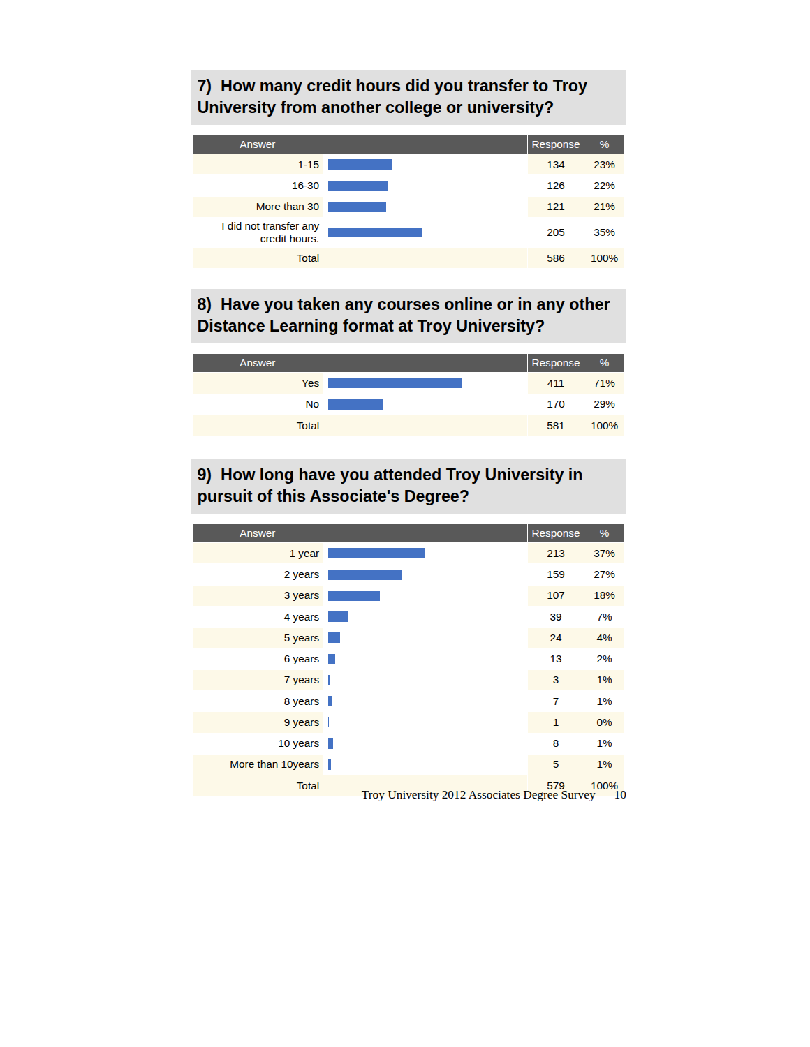7) How many credit hours did you transfer to Troy University from another college or university?
| Answer | | Response | % |
| --- | --- | --- | --- |
| 1-15 | | 134 | 23% |
| 16-30 | | 126 | 22% |
| More than 30 | | 121 | 21% |
| I did not transfer any credit hours. | | 205 | 35% |
| Total | | 586 | 100% |
8) Have you taken any courses online or in any other Distance Learning format at Troy University?
| Answer | | Response | % |
| --- | --- | --- | --- |
| Yes | | 411 | 71% |
| No | | 170 | 29% |
| Total | | 581 | 100% |
9) How long have you attended Troy University in pursuit of this Associate's Degree?
| Answer | | Response | % |
| --- | --- | --- | --- |
| 1 year | | 213 | 37% |
| 2 years | | 159 | 27% |
| 3 years | | 107 | 18% |
| 4 years | | 39 | 7% |
| 5 years | | 24 | 4% |
| 6 years | | 13 | 2% |
| 7 years | | 3 | 1% |
| 8 years | | 7 | 1% |
| 9 years | | 1 | 0% |
| 10 years | | 8 | 1% |
| More than 10years | | 5 | 1% |
| Total | | 579 | 100% |
Troy University 2012 Associates Degree Survey10